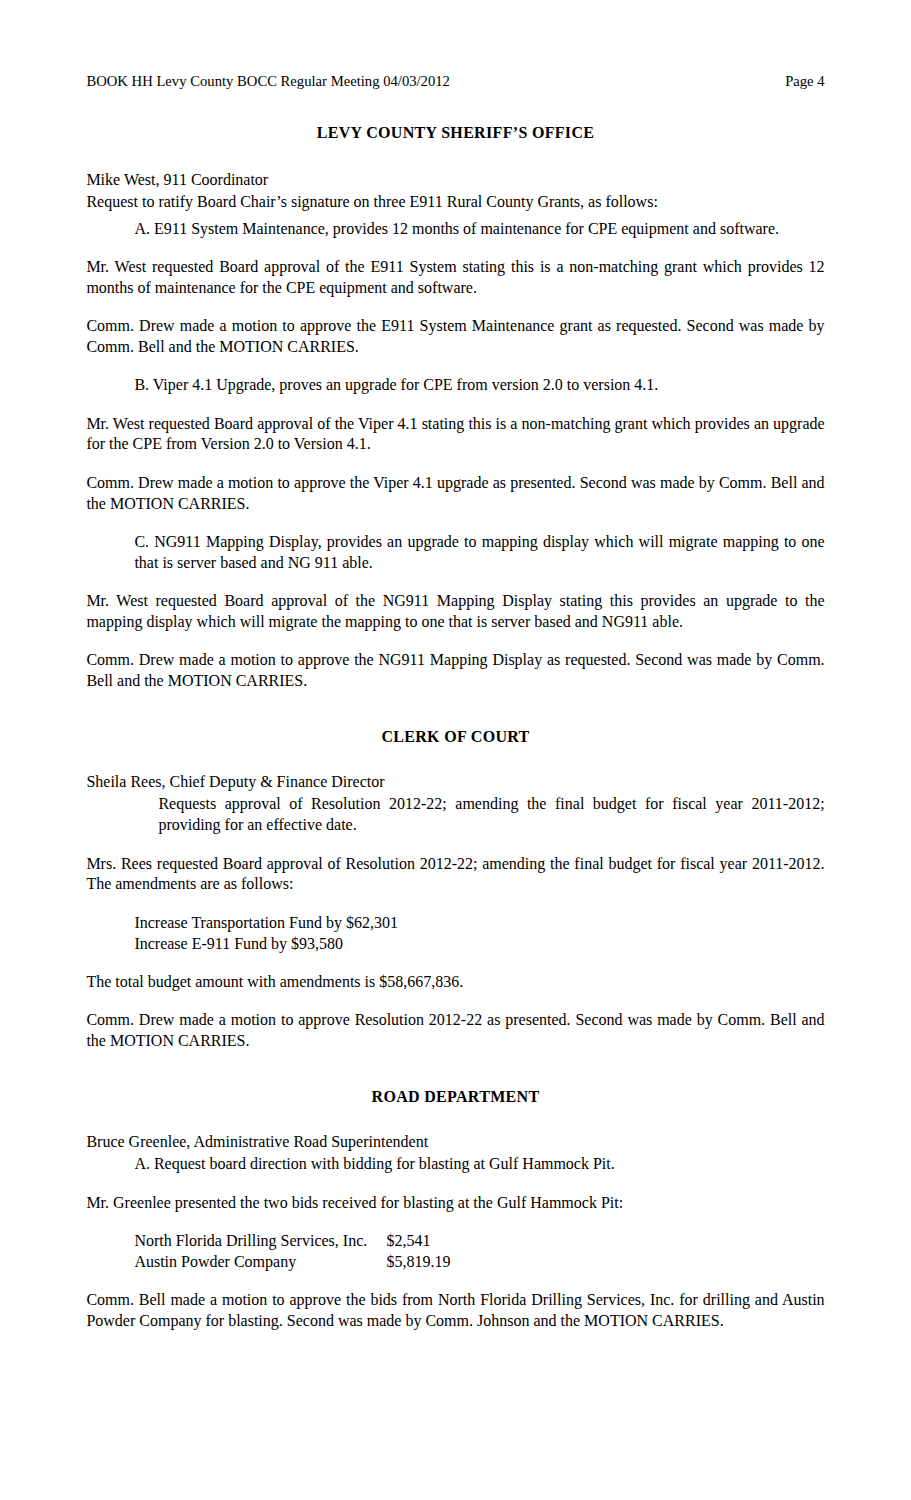BOOK HH Levy County BOCC Regular Meeting 04/03/2012 Page 4
LEVY COUNTY SHERIFF’S OFFICE
Mike West, 911 Coordinator
Request to ratify Board Chair’s signature on three E911 Rural County Grants, as follows:
A. E911 System Maintenance, provides 12 months of maintenance for CPE equipment and software.
Mr. West requested Board approval of the E911 System stating this is a non-matching grant which provides 12 months of maintenance for the CPE equipment and software.
Comm. Drew made a motion to approve the E911 System Maintenance grant as requested. Second was made by Comm. Bell and the MOTION CARRIES.
B. Viper 4.1 Upgrade, proves an upgrade for CPE from version 2.0 to version 4.1.
Mr. West requested Board approval of the Viper 4.1 stating this is a non-matching grant which provides an upgrade for the CPE from Version 2.0 to Version 4.1.
Comm. Drew made a motion to approve the Viper 4.1 upgrade as presented. Second was made by Comm. Bell and the MOTION CARRIES.
C. NG911 Mapping Display, provides an upgrade to mapping display which will migrate mapping to one that is server based and NG 911 able.
Mr. West requested Board approval of the NG911 Mapping Display stating this provides an upgrade to the mapping display which will migrate the mapping to one that is server based and NG911 able.
Comm. Drew made a motion to approve the NG911 Mapping Display as requested. Second was made by Comm. Bell and the MOTION CARRIES.
CLERK OF COURT
Sheila Rees, Chief Deputy & Finance Director
Requests approval of Resolution 2012-22; amending the final budget for fiscal year 2011-2012; providing for an effective date.
Mrs. Rees requested Board approval of Resolution 2012-22; amending the final budget for fiscal year 2011-2012. The amendments are as follows:
Increase Transportation Fund by $62,301
Increase E-911 Fund by $93,580
The total budget amount with amendments is $58,667,836.
Comm. Drew made a motion to approve Resolution 2012-22 as presented. Second was made by Comm. Bell and the MOTION CARRIES.
ROAD DEPARTMENT
Bruce Greenlee, Administrative Road Superintendent
A. Request board direction with bidding for blasting at Gulf Hammock Pit.
Mr. Greenlee presented the two bids received for blasting at the Gulf Hammock Pit:
| North Florida Drilling Services, Inc. | $2,541 |
| Austin Powder Company | $5,819.19 |
Comm. Bell made a motion to approve the bids from North Florida Drilling Services, Inc. for drilling and Austin Powder Company for blasting. Second was made by Comm. Johnson and the MOTION CARRIES.